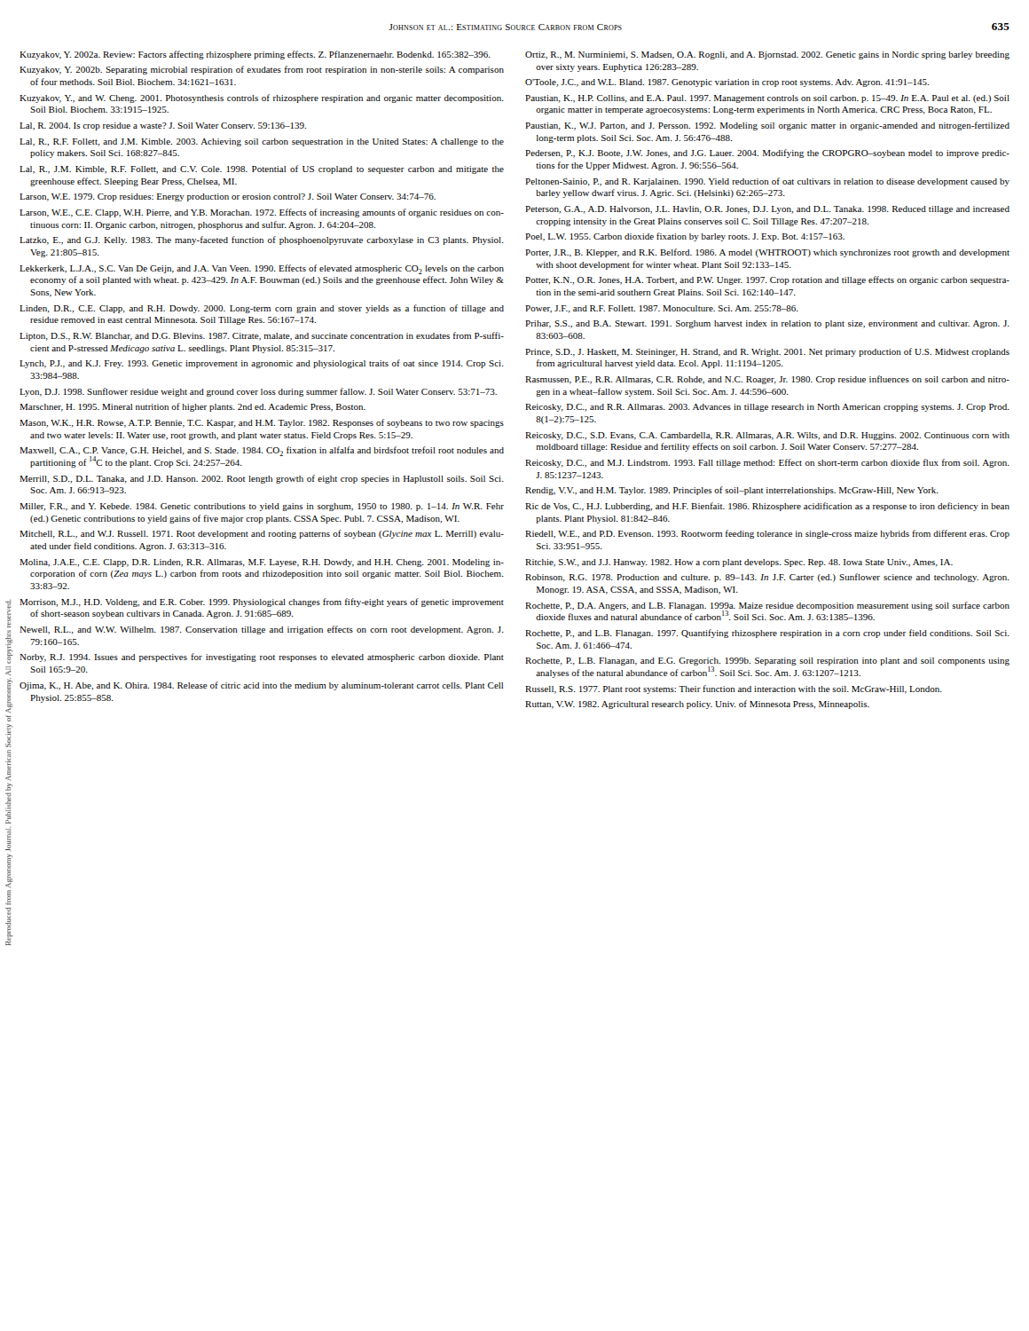Reproduced from Agronomy Journal. Published by American Society of Agronomy. All copyrights reserved.
Johnson et al.: Estimating Source Carbon from Crops
635
Kuzyakov, Y. 2002a. Review: Factors affecting rhizosphere priming effects. Z. Pflanzenernaehr. Bodenkd. 165:382–396.
Kuzyakov, Y. 2002b. Separating microbial respiration of exudates from root respiration in non-sterile soils: A comparison of four methods. Soil Biol. Biochem. 34:1621–1631.
Kuzyakov, Y., and W. Cheng. 2001. Photosynthesis controls of rhizosphere respiration and organic matter decomposition. Soil Biol. Biochem. 33:1915–1925.
Lal, R. 2004. Is crop residue a waste? J. Soil Water Conserv. 59:136–139.
Lal, R., R.F. Follett, and J.M. Kimble. 2003. Achieving soil carbon sequestration in the United States: A challenge to the policy makers. Soil Sci. 168:827–845.
Lal, R., J.M. Kimble, R.F. Follett, and C.V. Cole. 1998. Potential of US cropland to sequester carbon and mitigate the greenhouse effect. Sleeping Bear Press, Chelsea, MI.
Larson, W.E. 1979. Crop residues: Energy production or erosion control? J. Soil Water Conserv. 34:74–76.
Larson, W.E., C.E. Clapp, W.H. Pierre, and Y.B. Morachan. 1972. Effects of increasing amounts of organic residues on continuous corn: II. Organic carbon, nitrogen, phosphorus and sulfur. Agron. J. 64:204–208.
Latzko, E., and G.J. Kelly. 1983. The many-faceted function of phosphoenolpyruvate carboxylase in C3 plants. Physiol. Veg. 21:805–815.
Lekkerkerk, L.J.A., S.C. Van De Geijn, and J.A. Van Veen. 1990. Effects of elevated atmospheric CO2 levels on the carbon economy of a soil planted with wheat. p. 423–429. In A.F. Bouwman (ed.) Soils and the greenhouse effect. John Wiley & Sons, New York.
Linden, D.R., C.E. Clapp, and R.H. Dowdy. 2000. Long-term corn grain and stover yields as a function of tillage and residue removed in east central Minnesota. Soil Tillage Res. 56:167–174.
Lipton, D.S., R.W. Blanchar, and D.G. Blevins. 1987. Citrate, malate, and succinate concentration in exudates from P-sufficient and P-stressed Medicago sativa L. seedlings. Plant Physiol. 85:315–317.
Lynch, P.J., and K.J. Frey. 1993. Genetic improvement in agronomic and physiological traits of oat since 1914. Crop Sci. 33:984–988.
Lyon, D.J. 1998. Sunflower residue weight and ground cover loss during summer fallow. J. Soil Water Conserv. 53:71–73.
Marschner, H. 1995. Mineral nutrition of higher plants. 2nd ed. Academic Press, Boston.
Mason, W.K., H.R. Rowse, A.T.P. Bennie, T.C. Kaspar, and H.M. Taylor. 1982. Responses of soybeans to two row spacings and two water levels: II. Water use, root growth, and plant water status. Field Crops Res. 5:15–29.
Maxwell, C.A., C.P. Vance, G.H. Heichel, and S. Stade. 1984. CO2 fixation in alfalfa and birdsfoot trefoil root nodules and partitioning of 14C to the plant. Crop Sci. 24:257–264.
Merrill, S.D., D.L. Tanaka, and J.D. Hanson. 2002. Root length growth of eight crop species in Haplustoll soils. Soil Sci. Soc. Am. J. 66:913–923.
Miller, F.R., and Y. Kebede. 1984. Genetic contributions to yield gains in sorghum, 1950 to 1980. p. 1–14. In W.R. Fehr (ed.) Genetic contributions to yield gains of five major crop plants. CSSA Spec. Publ. 7. CSSA, Madison, WI.
Mitchell, R.L., and W.J. Russell. 1971. Root development and rooting patterns of soybean (Glycine max L. Merrill) evaluated under field conditions. Agron. J. 63:313–316.
Molina, J.A.E., C.E. Clapp, D.R. Linden, R.R. Allmaras, M.F. Layese, R.H. Dowdy, and H.H. Cheng. 2001. Modeling incorporation of corn (Zea mays L.) carbon from roots and rhizodeposition into soil organic matter. Soil Biol. Biochem. 33:83–92.
Morrison, M.J., H.D. Voldeng, and E.R. Cober. 1999. Physiological changes from fifty-eight years of genetic improvement of short-season soybean cultivars in Canada. Agron. J. 91:685–689.
Newell, R.L., and W.W. Wilhelm. 1987. Conservation tillage and irrigation effects on corn root development. Agron. J. 79:160–165.
Norby, R.J. 1994. Issues and perspectives for investigating root responses to elevated atmospheric carbon dioxide. Plant Soil 165:9–20.
Ojima, K., H. Abe, and K. Ohira. 1984. Release of citric acid into the medium by aluminum-tolerant carrot cells. Plant Cell Physiol. 25:855–858.
Ortiz, R., M. Nurminiemi, S. Madsen, O.A. Rognli, and A. Bjornstad. 2002. Genetic gains in Nordic spring barley breeding over sixty years. Euphytica 126:283–289.
O'Toole, J.C., and W.L. Bland. 1987. Genotypic variation in crop root systems. Adv. Agron. 41:91–145.
Paustian, K., H.P. Collins, and E.A. Paul. 1997. Management controls on soil carbon. p. 15–49. In E.A. Paul et al. (ed.) Soil organic matter in temperate agroecosystems: Long-term experiments in North America. CRC Press, Boca Raton, FL.
Paustian, K., W.J. Parton, and J. Persson. 1992. Modeling soil organic matter in organic-amended and nitrogen-fertilized long-term plots. Soil Sci. Soc. Am. J. 56:476–488.
Pedersen, P., K.J. Boote, J.W. Jones, and J.G. Lauer. 2004. Modifying the CROPGRO–soybean model to improve predictions for the Upper Midwest. Agron. J. 96:556–564.
Peltonen-Sainio, P., and R. Karjalainen. 1990. Yield reduction of oat cultivars in relation to disease development caused by barley yellow dwarf virus. J. Agric. Sci. (Helsinki) 62:265–273.
Peterson, G.A., A.D. Halvorson, J.L. Havlin, O.R. Jones, D.J. Lyon, and D.L. Tanaka. 1998. Reduced tillage and increased cropping intensity in the Great Plains conserves soil C. Soil Tillage Res. 47:207–218.
Poel, L.W. 1955. Carbon dioxide fixation by barley roots. J. Exp. Bot. 4:157–163.
Porter, J.R., B. Klepper, and R.K. Belford. 1986. A model (WHTROOT) which synchronizes root growth and development with shoot development for winter wheat. Plant Soil 92:133–145.
Potter, K.N., O.R. Jones, H.A. Torbert, and P.W. Unger. 1997. Crop rotation and tillage effects on organic carbon sequestration in the semi-arid southern Great Plains. Soil Sci. 162:140–147.
Power, J.F., and R.F. Follett. 1987. Monoculture. Sci. Am. 255:78–86.
Prihar, S.S., and B.A. Stewart. 1991. Sorghum harvest index in relation to plant size, environment and cultivar. Agron. J. 83:603–608.
Prince, S.D., J. Haskett, M. Steininger, H. Strand, and R. Wright. 2001. Net primary production of U.S. Midwest croplands from agricultural harvest yield data. Ecol. Appl. 11:1194–1205.
Rasmussen, P.E., R.R. Allmaras, C.R. Rohde, and N.C. Roager, Jr. 1980. Crop residue influences on soil carbon and nitrogen in a wheat–fallow system. Soil Sci. Soc. Am. J. 44:596–600.
Reicosky, D.C., and R.R. Allmaras. 2003. Advances in tillage research in North American cropping systems. J. Crop Prod. 8(1–2):75–125.
Reicosky, D.C., S.D. Evans, C.A. Cambardella, R.R. Allmaras, A.R. Wilts, and D.R. Huggins. 2002. Continuous corn with moldboard tillage: Residue and fertility effects on soil carbon. J. Soil Water Conserv. 57:277–284.
Reicosky, D.C., and M.J. Lindstrom. 1993. Fall tillage method: Effect on short-term carbon dioxide flux from soil. Agron. J. 85:1237–1243.
Rendig, V.V., and H.M. Taylor. 1989. Principles of soil–plant interrelationships. McGraw-Hill, New York.
Ric de Vos, C., H.J. Lubberding, and H.F. Bienfait. 1986. Rhizosphere acidification as a response to iron deficiency in bean plants. Plant Physiol. 81:842–846.
Riedell, W.E., and P.D. Evenson. 1993. Rootworm feeding tolerance in single-cross maize hybrids from different eras. Crop Sci. 33:951–955.
Ritchie, S.W., and J.J. Hanway. 1982. How a corn plant develops. Spec. Rep. 48. Iowa State Univ., Ames, IA.
Robinson, R.G. 1978. Production and culture. p. 89–143. In J.F. Carter (ed.) Sunflower science and technology. Agron. Monogr. 19. ASA, CSSA, and SSSA, Madison, WI.
Rochette, P., D.A. Angers, and L.B. Flanagan. 1999a. Maize residue decomposition measurement using soil surface carbon dioxide fluxes and natural abundance of carbon13. Soil Sci. Soc. Am. J. 63:1385–1396.
Rochette, P., and L.B. Flanagan. 1997. Quantifying rhizosphere respiration in a corn crop under field conditions. Soil Sci. Soc. Am. J. 61:466–474.
Rochette, P., L.B. Flanagan, and E.G. Gregorich. 1999b. Separating soil respiration into plant and soil components using analyses of the natural abundance of carbon13. Soil Sci. Soc. Am. J. 63:1207–1213.
Russell, R.S. 1977. Plant root systems: Their function and interaction with the soil. McGraw-Hill, London.
Ruttan, V.W. 1982. Agricultural research policy. Univ. of Minnesota Press, Minneapolis.